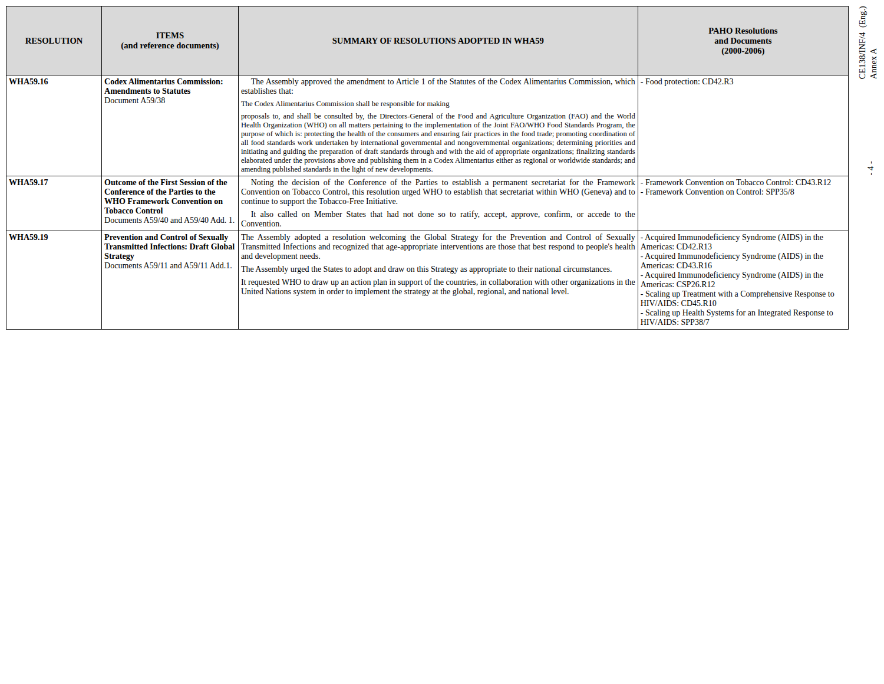CE138/INF/4 (Eng.)
Annex A
- 4 -
| RESOLUTION | ITEMS (and reference documents) | SUMMARY OF RESOLUTIONS ADOPTED IN WHA59 | PAHO Resolutions and Documents (2000-2006) |
| --- | --- | --- | --- |
| WHA59.16 | Codex Alimentarius Commission: Amendments to Statutes Document A59/38 | The Assembly approved the amendment to Article 1 of the Statutes of the Codex Alimentarius Commission, which establishes that: The Codex Alimentarius Commission shall be responsible for making proposals to, and shall be consulted by, the Directors-General of the Food and Agriculture Organization (FAO) and the World Health Organization (WHO) on all matters pertaining to the implementation of the Joint FAO/WHO Food Standards Program, the purpose of which is: protecting the health of the consumers and ensuring fair practices in the food trade; promoting coordination of all food standards work undertaken by international governmental and nongovernmental organizations; determining priorities and initiating and guiding the preparation of draft standards through and with the aid of appropriate organizations; finalizing standards elaborated under the provisions above and publishing them in a Codex Alimentarius either as regional or worldwide standards; and amending published standards in the light of new developments. | - Food protection: CD42.R3 |
| WHA59.17 | Outcome of the First Session of the Conference of the Parties to the WHO Framework Convention on Tobacco Control Documents A59/40 and A59/40 Add. 1. | Noting the decision of the Conference of the Parties to establish a permanent secretariat for the Framework Convention on Tobacco Control, this resolution urged WHO to establish that secretariat within WHO (Geneva) and to continue to support the Tobacco-Free Initiative. It also called on Member States that had not done so to ratify, accept, approve, confirm, or accede to the Convention. | - Framework Convention on Tobacco Control: CD43.R12 - Framework Convention on Control: SPP35/8 |
| WHA59.19 | Prevention and Control of Sexually Transmitted Infections: Draft Global Strategy Documents A59/11 and A59/11 Add.1. | The Assembly adopted a resolution welcoming the Global Strategy for the Prevention and Control of Sexually Transmitted Infections and recognized that age-appropriate interventions are those that best respond to people's health and development needs. The Assembly urged the States to adopt and draw on this Strategy as appropriate to their national circumstances. It requested WHO to draw up an action plan in support of the countries, in collaboration with other organizations in the United Nations system in order to implement the strategy at the global, regional, and national level. | - Acquired Immunodeficiency Syndrome (AIDS) in the Americas: CD42.R13 - Acquired Immunodeficiency Syndrome (AIDS) in the Americas: CD43.R16 - Acquired Immunodeficiency Syndrome (AIDS) in the Americas: CSP26.R12 - Scaling up Treatment with a Comprehensive Response to HIV/AIDS: CD45.R10 - Scaling up Health Systems for an Integrated Response to HIV/AIDS: SPP38/7 |